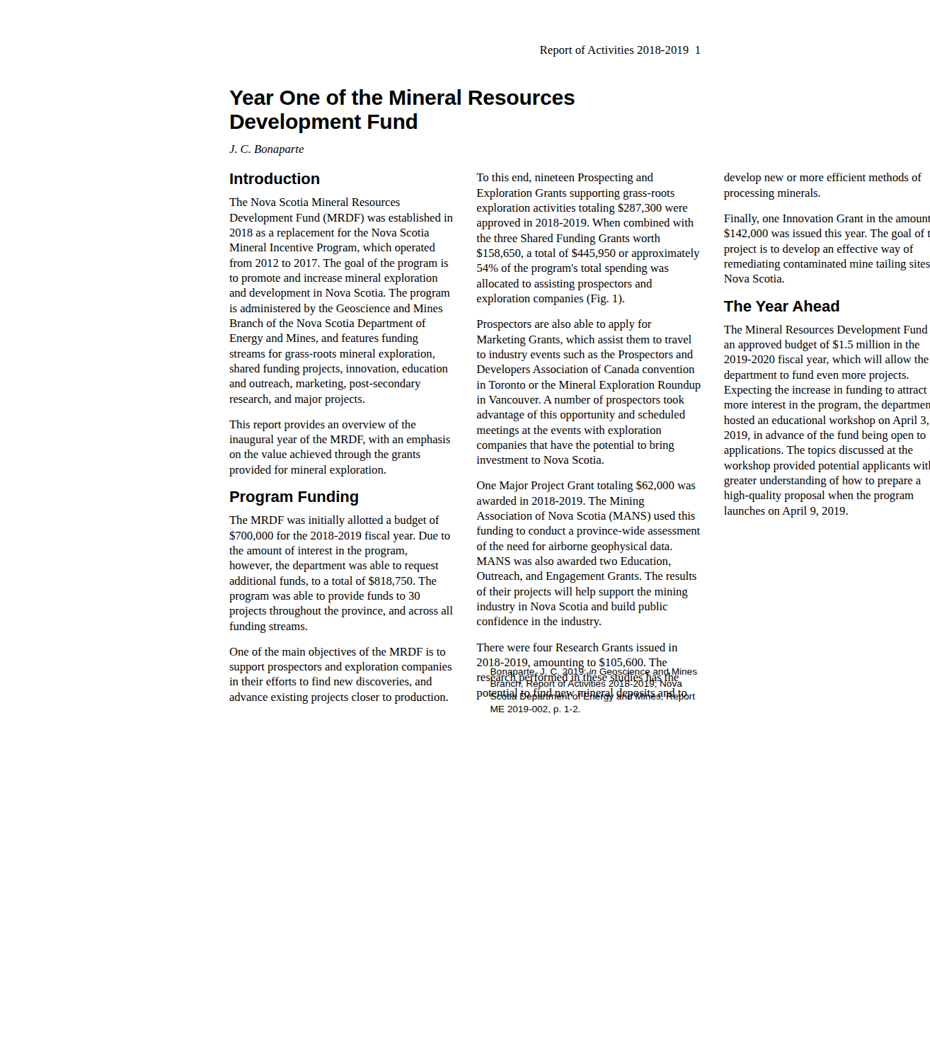Report of Activities 2018-2019 1
Year One of the Mineral Resources Development Fund
J. C. Bonaparte
Introduction
The Nova Scotia Mineral Resources Development Fund (MRDF) was established in 2018 as a replacement for the Nova Scotia Mineral Incentive Program, which operated from 2012 to 2017. The goal of the program is to promote and increase mineral exploration and development in Nova Scotia. The program is administered by the Geoscience and Mines Branch of the Nova Scotia Department of Energy and Mines, and features funding streams for grass-roots mineral exploration, shared funding projects, innovation, education and outreach, marketing, post-secondary research, and major projects.
This report provides an overview of the inaugural year of the MRDF, with an emphasis on the value achieved through the grants provided for mineral exploration.
Program Funding
The MRDF was initially allotted a budget of $700,000 for the 2018-2019 fiscal year. Due to the amount of interest in the program, however, the department was able to request additional funds, to a total of $818,750. The program was able to provide funds to 30 projects throughout the province, and across all funding streams.
One of the main objectives of the MRDF is to support prospectors and exploration companies in their efforts to find new discoveries, and advance existing projects closer to production. To this end, nineteen Prospecting and Exploration Grants supporting grass-roots exploration activities totaling $287,300 were approved in 2018-2019. When combined with the three Shared Funding Grants worth $158,650, a total of $445,950 or approximately 54% of the program's total spending was allocated to assisting prospectors and exploration companies (Fig. 1).
Prospectors are also able to apply for Marketing Grants, which assist them to travel to industry events such as the Prospectors and Developers Association of Canada convention in Toronto or the Mineral Exploration Roundup in Vancouver. A number of prospectors took advantage of this opportunity and scheduled meetings at the events with exploration companies that have the potential to bring investment to Nova Scotia.
One Major Project Grant totaling $62,000 was awarded in 2018-2019. The Mining Association of Nova Scotia (MANS) used this funding to conduct a province-wide assessment of the need for airborne geophysical data. MANS was also awarded two Education, Outreach, and Engagement Grants. The results of their projects will help support the mining industry in Nova Scotia and build public confidence in the industry.
There were four Research Grants issued in 2018-2019, amounting to $105,600. The research performed in these studies has the potential to find new mineral deposits and to develop new or more efficient methods of processing minerals.
Finally, one Innovation Grant in the amount of $142,000 was issued this year. The goal of this project is to develop an effective way of remediating contaminated mine tailing sites in Nova Scotia.
The Year Ahead
The Mineral Resources Development Fund has an approved budget of $1.5 million in the 2019-2020 fiscal year, which will allow the department to fund even more projects. Expecting the increase in funding to attract more interest in the program, the department hosted an educational workshop on April 3, 2019, in advance of the fund being open to applications. The topics discussed at the workshop provided potential applicants with a greater understanding of how to prepare a high-quality proposal when the program launches on April 9, 2019.
Bonaparte, J. C. 2019: in Geoscience and Mines Branch, Report of Activities 2018-2019; Nova Scotia Department of Energy and Mines, Report ME 2019-002, p. 1-2.